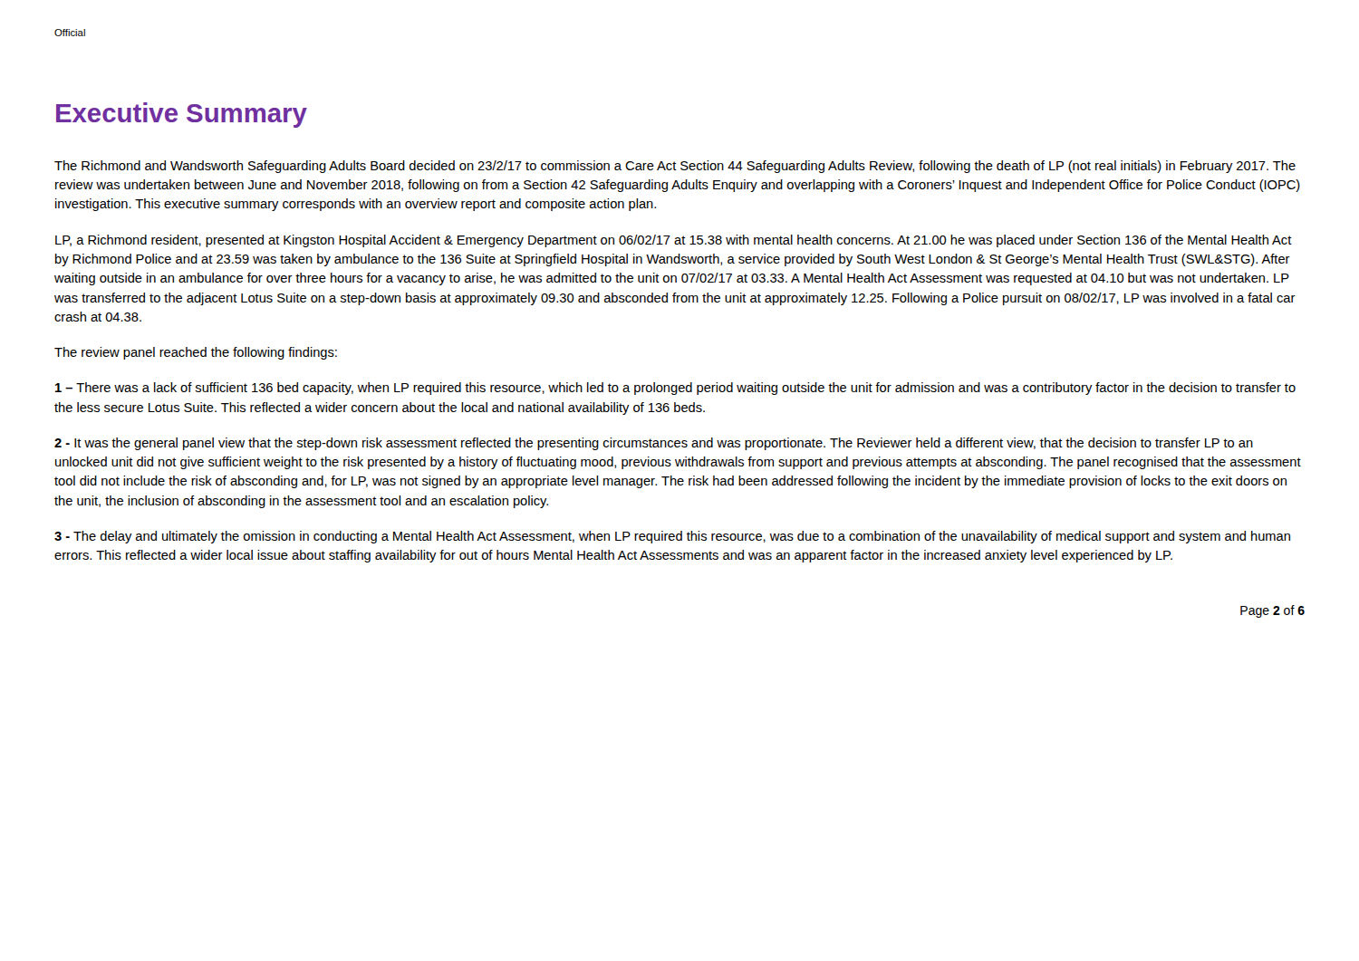Official
Executive Summary
The Richmond and Wandsworth Safeguarding Adults Board decided on 23/2/17 to commission a Care Act Section 44 Safeguarding Adults Review, following the death of LP (not real initials) in February 2017. The review was undertaken between June and November 2018, following on from a Section 42 Safeguarding Adults Enquiry and overlapping with a Coroners’ Inquest and Independent Office for Police Conduct (IOPC) investigation. This executive summary corresponds with an overview report and composite action plan.
LP, a Richmond resident, presented at Kingston Hospital Accident & Emergency Department on 06/02/17 at 15.38 with mental health concerns. At 21.00 he was placed under Section 136 of the Mental Health Act by Richmond Police and at 23.59 was taken by ambulance to the 136 Suite at Springfield Hospital in Wandsworth, a service provided by South West London & St George’s Mental Health Trust (SWL&STG). After waiting outside in an ambulance for over three hours for a vacancy to arise, he was admitted to the unit on 07/02/17 at 03.33. A Mental Health Act Assessment was requested at 04.10 but was not undertaken. LP was transferred to the adjacent Lotus Suite on a step-down basis at approximately 09.30 and absconded from the unit at approximately 12.25. Following a Police pursuit on 08/02/17, LP was involved in a fatal car crash at 04.38.
The review panel reached the following findings:
1 – There was a lack of sufficient 136 bed capacity, when LP required this resource, which led to a prolonged period waiting outside the unit for admission and was a contributory factor in the decision to transfer to the less secure Lotus Suite. This reflected a wider concern about the local and national availability of 136 beds.
2 - It was the general panel view that the step-down risk assessment reflected the presenting circumstances and was proportionate. The Reviewer held a different view, that the decision to transfer LP to an unlocked unit did not give sufficient weight to the risk presented by a history of fluctuating mood, previous withdrawals from support and previous attempts at absconding. The panel recognised that the assessment tool did not include the risk of absconding and, for LP, was not signed by an appropriate level manager. The risk had been addressed following the incident by the immediate provision of locks to the exit doors on the unit, the inclusion of absconding in the assessment tool and an escalation policy.
3 - The delay and ultimately the omission in conducting a Mental Health Act Assessment, when LP required this resource, was due to a combination of the unavailability of medical support and system and human errors. This reflected a wider local issue about staffing availability for out of hours Mental Health Act Assessments and was an apparent factor in the increased anxiety level experienced by LP.
Page 2 of 6